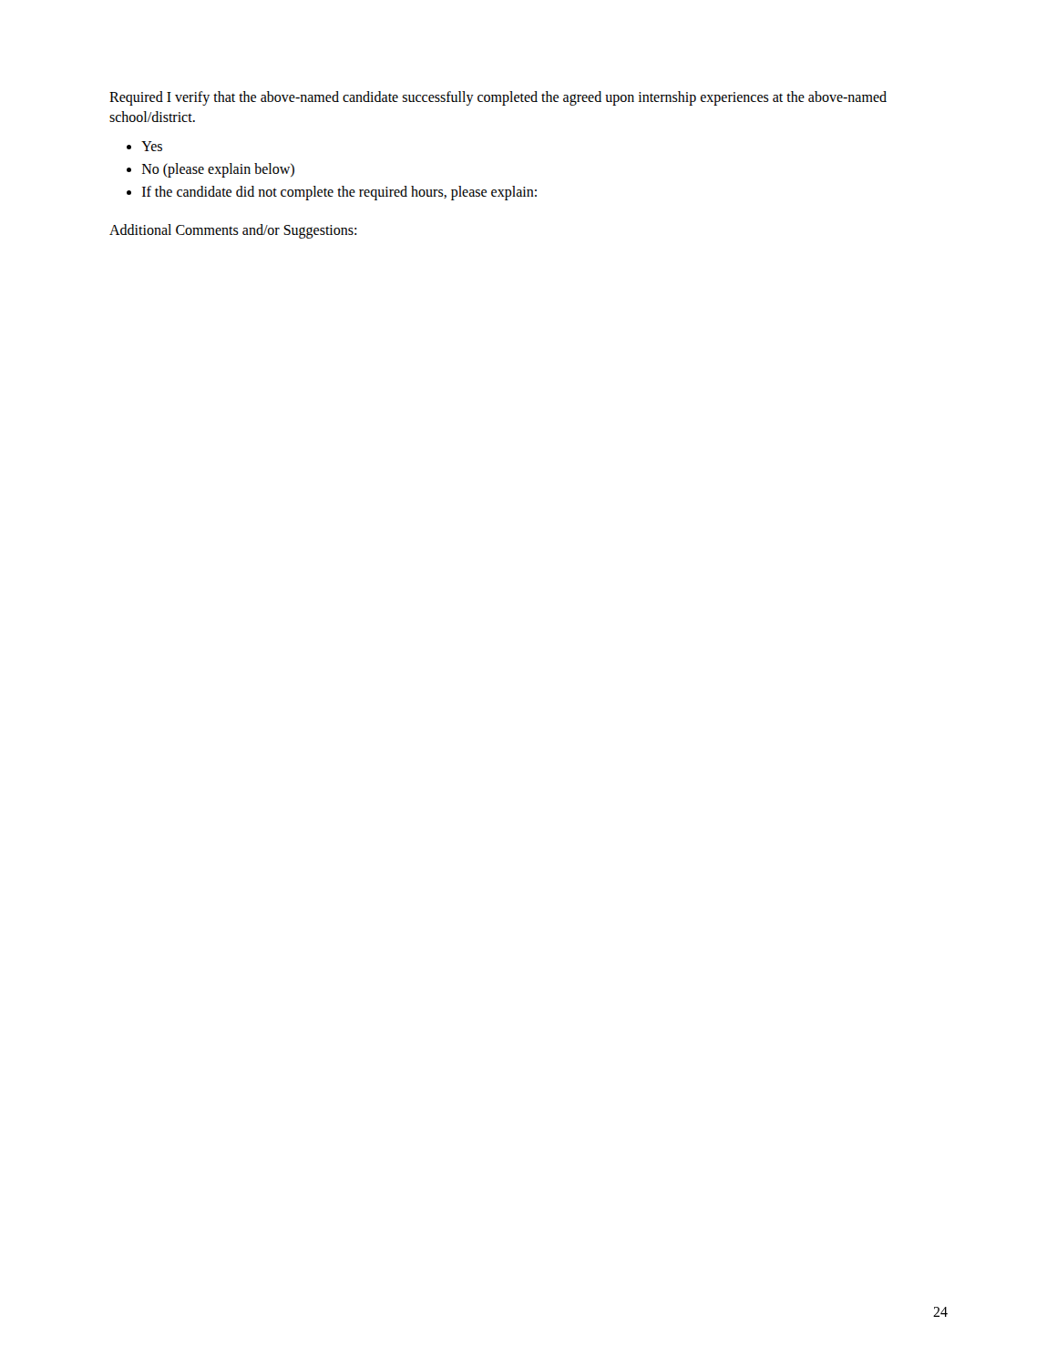Required I verify that the above-named candidate successfully completed the agreed upon internship experiences at the above-named school/district.
Yes
No (please explain below)
If the candidate did not complete the required hours, please explain:
Additional Comments and/or Suggestions:
24